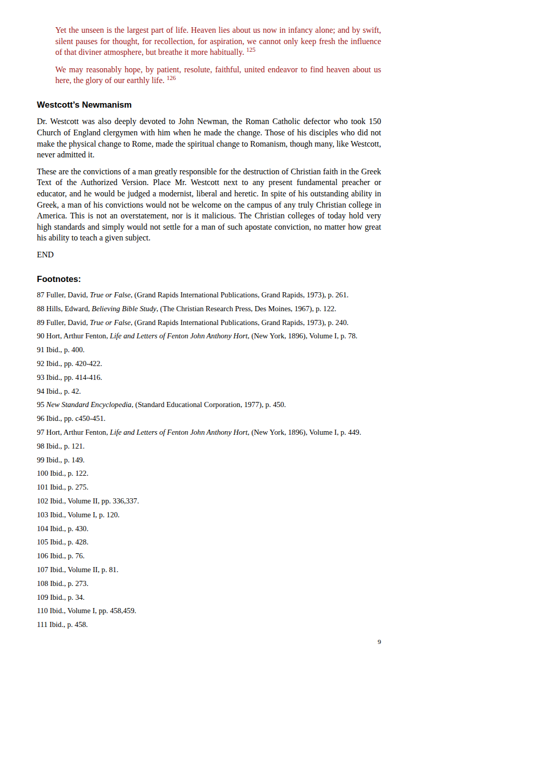Yet the unseen is the largest part of life. Heaven lies about us now in infancy alone; and by swift, silent pauses for thought, for recollection, for aspiration, we cannot only keep fresh the influence of that diviner atmosphere, but breathe it more habitually. 125
We may reasonably hope, by patient, resolute, faithful, united endeavor to find heaven about us here, the glory of our earthly life. 126
Westcott’s Newmanism
Dr. Westcott was also deeply devoted to John Newman, the Roman Catholic defector who took 150 Church of England clergymen with him when he made the change. Those of his disciples who did not make the physical change to Rome, made the spiritual change to Romanism, though many, like Westcott, never admitted it.
These are the convictions of a man greatly responsible for the destruction of Christian faith in the Greek Text of the Authorized Version. Place Mr. Westcott next to any present fundamental preacher or educator, and he would be judged a modernist, liberal and heretic. In spite of his outstanding ability in Greek, a man of his convictions would not be welcome on the campus of any truly Christian college in America. This is not an overstatement, nor is it malicious. The Christian colleges of today hold very high standards and simply would not settle for a man of such apostate conviction, no matter how great his ability to teach a given subject.
END
Footnotes:
87 Fuller, David, True or False, (Grand Rapids International Publications, Grand Rapids, 1973), p. 261.
88 Hills, Edward, Believing Bible Study, (The Christian Research Press, Des Moines, 1967), p. 122.
89 Fuller, David, True or False, (Grand Rapids International Publications, Grand Rapids, 1973), p. 240.
90 Hort, Arthur Fenton, Life and Letters of Fenton John Anthony Hort, (New York, 1896), Volume I, p. 78.
91 Ibid., p. 400.
92 Ibid., pp. 420-422.
93 Ibid., pp. 414-416.
94 Ibid., p. 42.
95 New Standard Encyclopedia, (Standard Educational Corporation, 1977), p. 450.
96 Ibid., pp. c450-451.
97 Hort, Arthur Fenton, Life and Letters of Fenton John Anthony Hort, (New York, 1896), Volume I, p. 449.
98 Ibid., p. 121.
99 Ibid., p. 149.
100 Ibid., p. 122.
101 Ibid., p. 275.
102 Ibid., Volume II, pp. 336,337.
103 Ibid., Volume I, p. 120.
104 Ibid., p. 430.
105 Ibid., p. 428.
106 Ibid., p. 76.
107 Ibid., Volume II, p. 81.
108 Ibid., p. 273.
109 Ibid., p. 34.
110 Ibid., Volume I, pp. 458,459.
111 Ibid., p. 458.
9